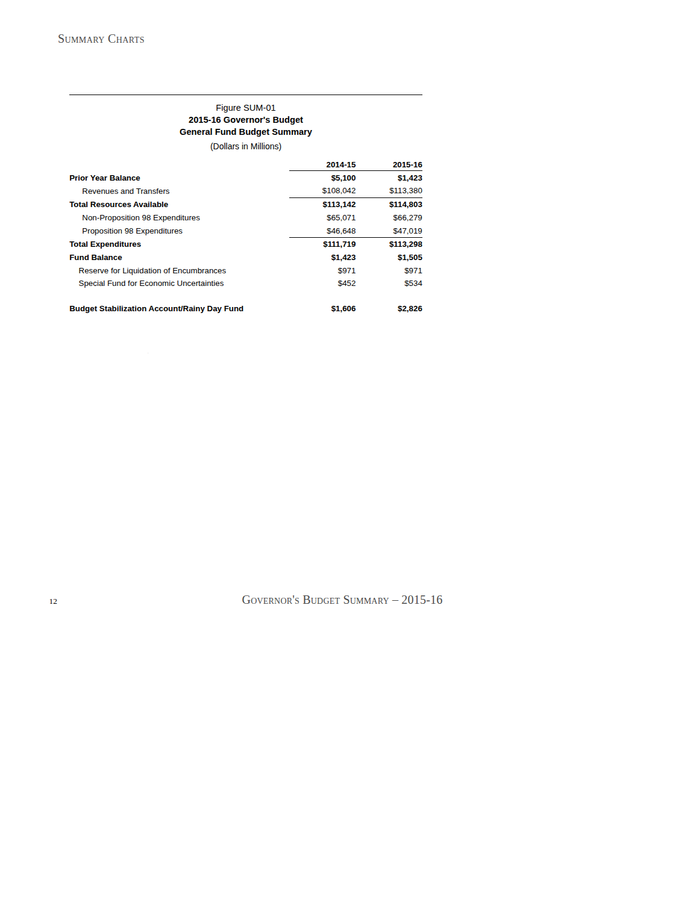Summary Charts
Figure SUM-01
2015-16 Governor's Budget
General Fund Budget Summary
(Dollars in Millions)
| | 2014-15 | 2015-16 |
| --- | --- | --- |
| Prior Year Balance | $5,100 | $1,423 |
| Revenues and Transfers | $108,042 | $113,380 |
| Total Resources Available | $113,142 | $114,803 |
| Non-Proposition 98 Expenditures | $65,071 | $66,279 |
| Proposition 98 Expenditures | $46,648 | $47,019 |
| Total Expenditures | $111,719 | $113,298 |
| Fund Balance | $1,423 | $1,505 |
| Reserve for Liquidation of Encumbrances | $971 | $971 |
| Special Fund for Economic Uncertainties | $452 | $534 |
| Budget Stabilization Account/Rainy Day Fund | $1,606 | $2,826 |
.
12
Governor's Budget Summary – 2015-16